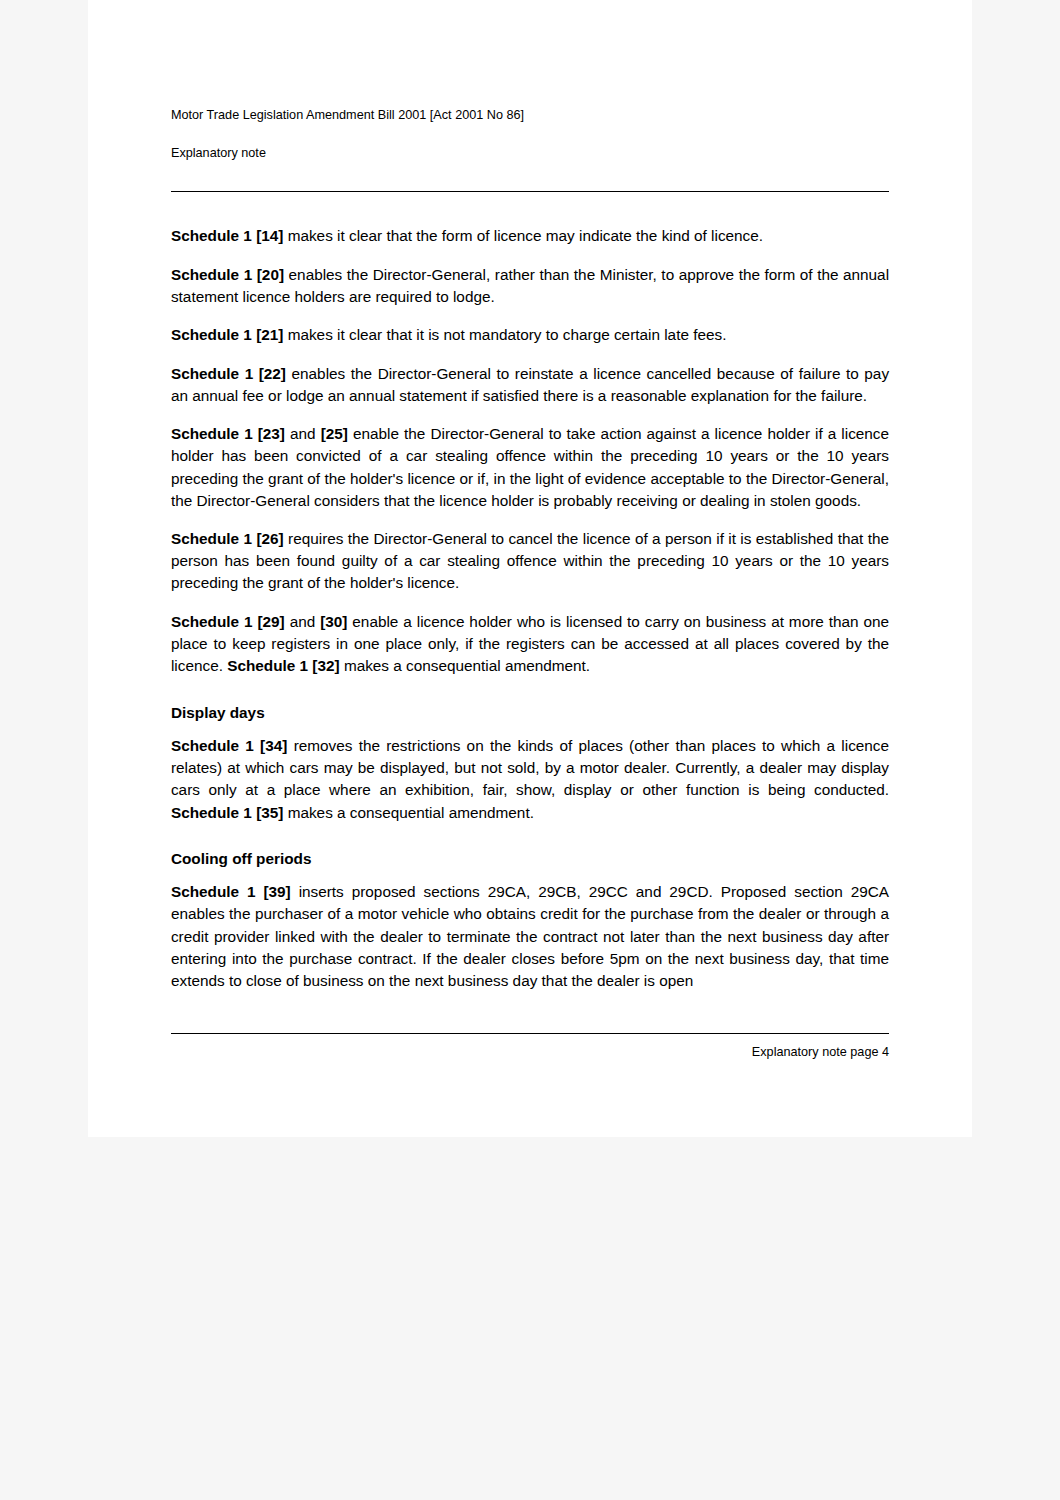Motor Trade Legislation Amendment Bill 2001 [Act 2001 No 86]
Explanatory note
Schedule 1 [14] makes it clear that the form of licence may indicate the kind of licence.
Schedule 1 [20] enables the Director-General, rather than the Minister, to approve the form of the annual statement licence holders are required to lodge.
Schedule 1 [21] makes it clear that it is not mandatory to charge certain late fees.
Schedule 1 [22] enables the Director-General to reinstate a licence cancelled because of failure to pay an annual fee or lodge an annual statement if satisfied there is a reasonable explanation for the failure.
Schedule 1 [23] and [25] enable the Director-General to take action against a licence holder if a licence holder has been convicted of a car stealing offence within the preceding 10 years or the 10 years preceding the grant of the holder's licence or if, in the light of evidence acceptable to the Director-General, the Director-General considers that the licence holder is probably receiving or dealing in stolen goods.
Schedule 1 [26] requires the Director-General to cancel the licence of a person if it is established that the person has been found guilty of a car stealing offence within the preceding 10 years or the 10 years preceding the grant of the holder's licence.
Schedule 1 [29] and [30] enable a licence holder who is licensed to carry on business at more than one place to keep registers in one place only, if the registers can be accessed at all places covered by the licence. Schedule 1 [32] makes a consequential amendment.
Display days
Schedule 1 [34] removes the restrictions on the kinds of places (other than places to which a licence relates) at which cars may be displayed, but not sold, by a motor dealer. Currently, a dealer may display cars only at a place where an exhibition, fair, show, display or other function is being conducted. Schedule 1 [35] makes a consequential amendment.
Cooling off periods
Schedule 1 [39] inserts proposed sections 29CA, 29CB, 29CC and 29CD. Proposed section 29CA enables the purchaser of a motor vehicle who obtains credit for the purchase from the dealer or through a credit provider linked with the dealer to terminate the contract not later than the next business day after entering into the purchase contract. If the dealer closes before 5pm on the next business day, that time extends to close of business on the next business day that the dealer is open
Explanatory note page 4